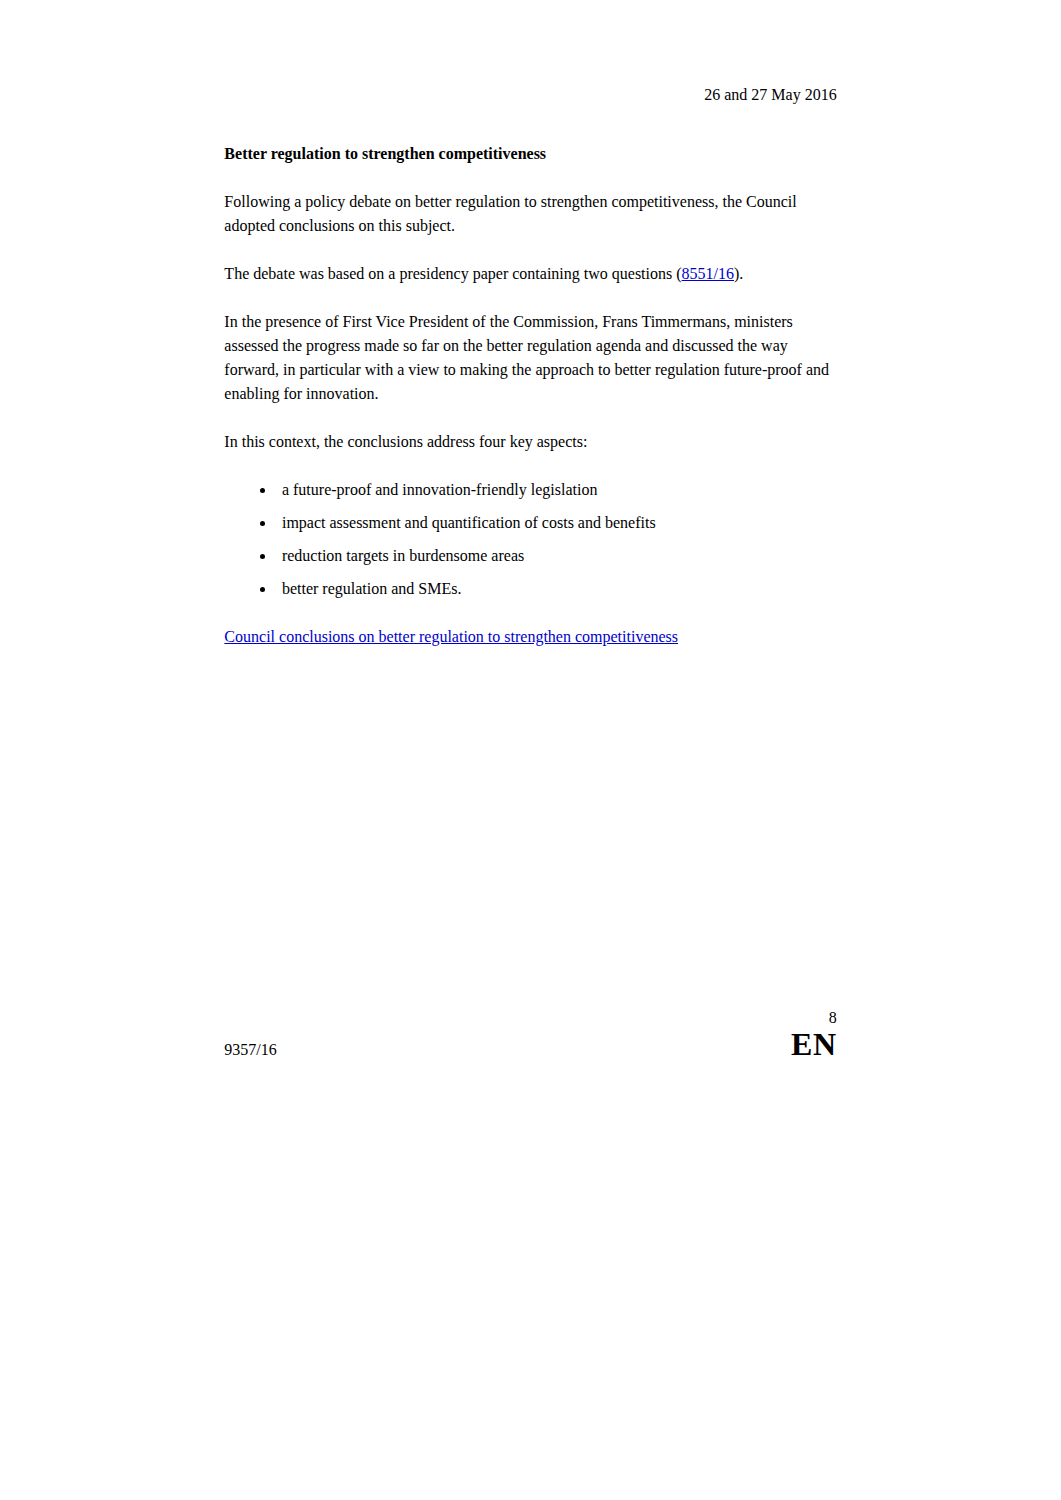26 and 27 May 2016
Better regulation to strengthen competitiveness
Following a policy debate on better regulation to strengthen competitiveness, the Council adopted conclusions on this subject.
The debate was based on a presidency paper containing two questions (8551/16).
In the presence of First Vice President of the Commission, Frans Timmermans, ministers assessed the progress made so far on the better regulation agenda and discussed the way forward, in particular with a view to making the approach to better regulation future-proof and enabling for innovation.
In this context, the conclusions address four key aspects:
a future-proof and innovation-friendly legislation
impact assessment and quantification of costs and benefits
reduction targets in burdensome areas
better regulation and SMEs.
Council conclusions on better regulation to strengthen competitiveness
9357/16
8 EN